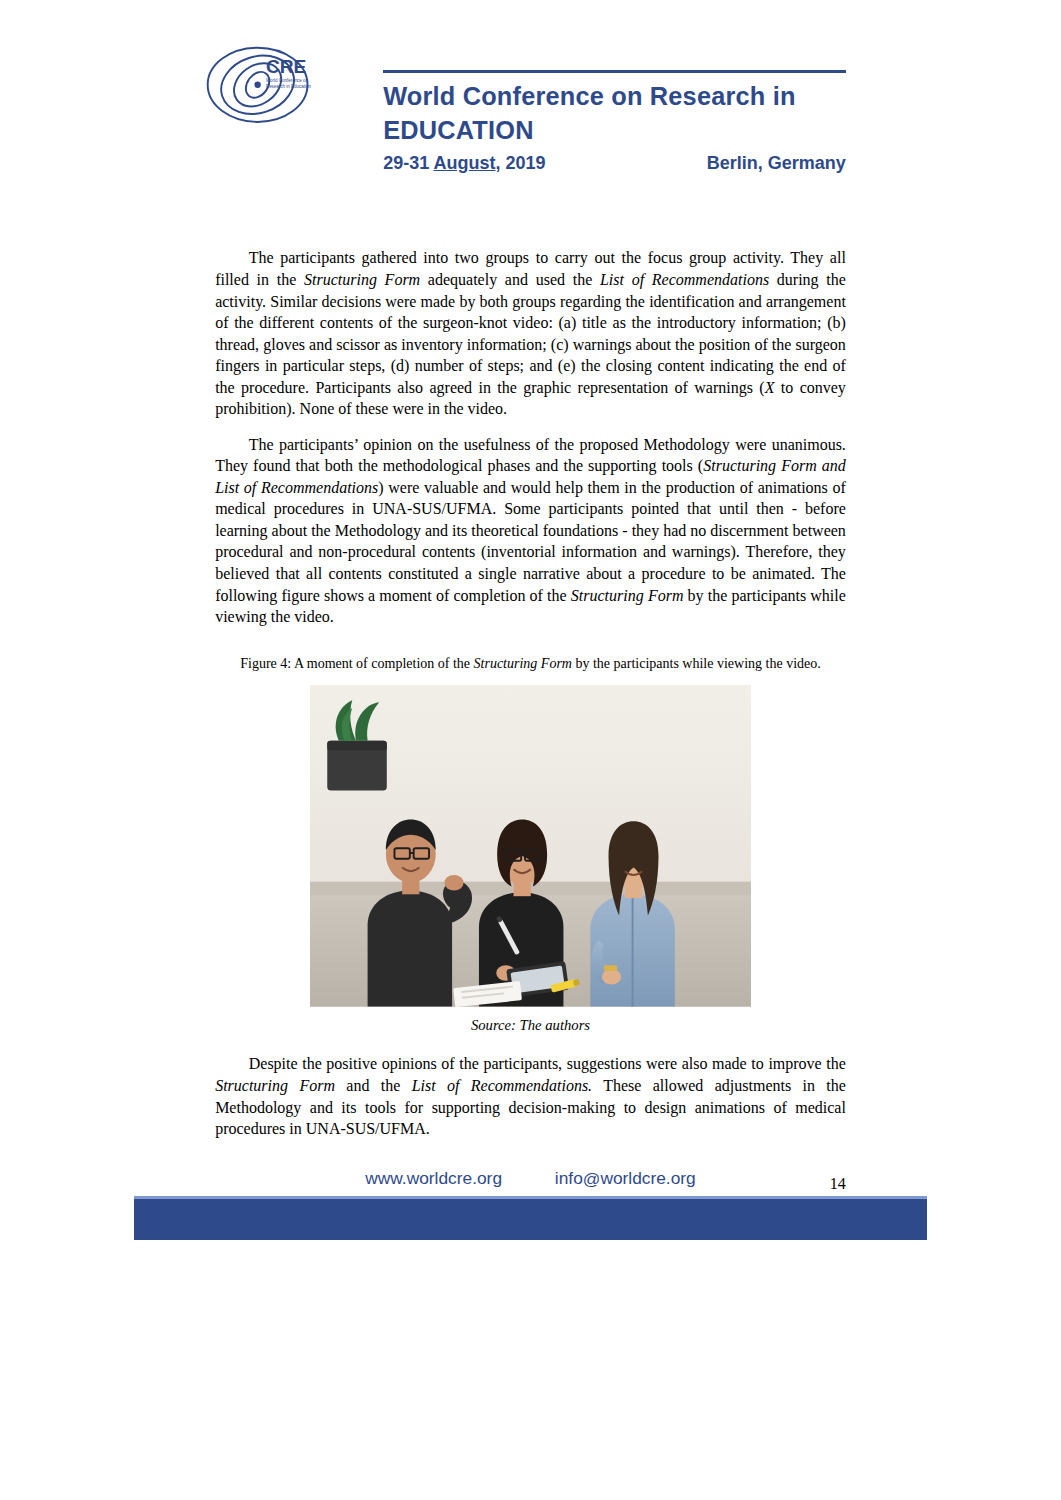CRE World Conference on Research in Education
World Conference on Research in EDUCATION
29-31 August, 2019 Berlin, Germany
The participants gathered into two groups to carry out the focus group activity. They all filled in the Structuring Form adequately and used the List of Recommendations during the activity. Similar decisions were made by both groups regarding the identification and arrangement of the different contents of the surgeon-knot video: (a) title as the introductory information; (b) thread, gloves and scissor as inventory information; (c) warnings about the position of the surgeon fingers in particular steps, (d) number of steps; and (e) the closing content indicating the end of the procedure. Participants also agreed in the graphic representation of warnings (X to convey prohibition). None of these were in the video.
The participants’ opinion on the usefulness of the proposed Methodology were unanimous. They found that both the methodological phases and the supporting tools (Structuring Form and List of Recommendations) were valuable and would help them in the production of animations of medical procedures in UNA-SUS/UFMA. Some participants pointed that until then - before learning about the Methodology and its theoretical foundations - they had no discernment between procedural and non-procedural contents (inventorial information and warnings). Therefore, they believed that all contents constituted a single narrative about a procedure to be animated. The following figure shows a moment of completion of the Structuring Form by the participants while viewing the video.
Figure 4: A moment of completion of the Structuring Form by the participants while viewing the video.
Source: The authors
Despite the positive opinions of the participants, suggestions were also made to improve the Structuring Form and the List of Recommendations. These allowed adjustments in the Methodology and its tools for supporting decision-making to design animations of medical procedures in UNA-SUS/UFMA.
www.worldcre.org info@worldcre.org 14